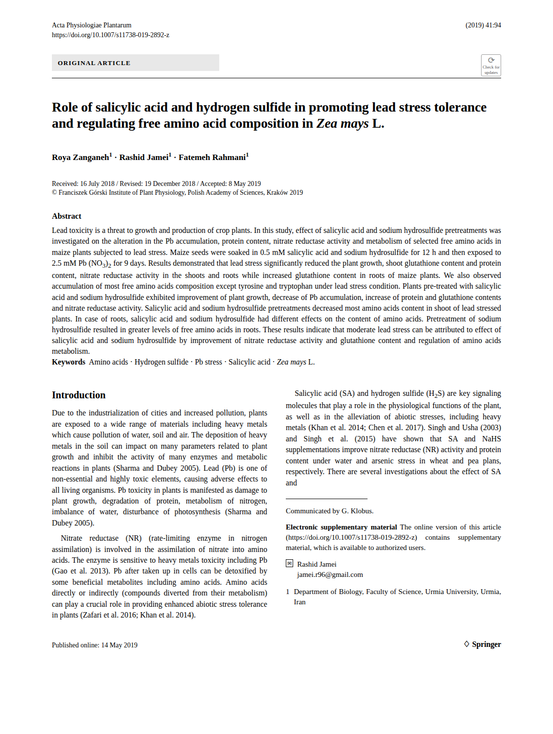Acta Physiologiae Plantarum
(2019) 41:94
https://doi.org/10.1007/s11738-019-2892-z
Original Article
⟳ Check for
updates
Role of salicylic acid and hydrogen sulfide in promoting lead stress tolerance and regulating free amino acid composition in Zea mays L.
Roya Zanganeh1 · Rashid Jamei1 · Fatemeh Rahmani1
Received: 16 July 2018 / Revised: 19 December 2018 / Accepted: 8 May 2019
© Franciszek Górski Institute of Plant Physiology, Polish Academy of Sciences, Kraków 2019
Abstract
Lead toxicity is a threat to growth and production of crop plants. In this study, effect of salicylic acid and sodium hydrosulfide pretreatments was investigated on the alteration in the Pb accumulation, protein content, nitrate reductase activity and metabolism of selected free amino acids in maize plants subjected to lead stress. Maize seeds were soaked in 0.5 mM salicylic acid and sodium hydrosulfide for 12 h and then exposed to 2.5 mM Pb (NO3)2 for 9 days. Results demonstrated that lead stress significantly reduced the plant growth, shoot glutathione content and protein content, nitrate reductase activity in the shoots and roots while increased glutathione content in roots of maize plants. We also observed accumulation of most free amino acids composition except tyrosine and tryptophan under lead stress condition. Plants pre-treated with salicylic acid and sodium hydrosulfide exhibited improvement of plant growth, decrease of Pb accumulation, increase of protein and glutathione contents and nitrate reductase activity. Salicylic acid and sodium hydrosulfide pretreatments decreased most amino acids content in shoot of lead stressed plants. In case of roots, salicylic acid and sodium hydrosulfide had different effects on the content of amino acids. Pretreatment of sodium hydrosulfide resulted in greater levels of free amino acids in roots. These results indicate that moderate lead stress can be attributed to effect of salicylic acid and sodium hydrosulfide by improvement of nitrate reductase activity and glutathione content and regulation of amino acids metabolism.
Keywords Amino acids · Hydrogen sulfide · Pb stress · Salicylic acid · Zea mays L.
Introduction
Due to the industrialization of cities and increased pollution, plants are exposed to a wide range of materials including heavy metals which cause pollution of water, soil and air. The deposition of heavy metals in the soil can impact on many parameters related to plant growth and inhibit the activity of many enzymes and metabolic reactions in plants (Sharma and Dubey 2005). Lead (Pb) is one of non-essential and highly toxic elements, causing adverse effects to all living organisms. Pb toxicity in plants is manifested as damage to plant growth, degradation of protein, metabolism of nitrogen, imbalance of water, disturbance of photosynthesis (Sharma and Dubey 2005).
Nitrate reductase (NR) (rate-limiting enzyme in nitrogen assimilation) is involved in the assimilation of nitrate into amino acids. The enzyme is sensitive to heavy metals toxicity including Pb (Gao et al. 2013). Pb after taken up in cells can be detoxified by some beneficial metabolites including amino acids. Amino acids directly or indirectly (compounds diverted from their metabolism) can play a crucial role in providing enhanced abiotic stress tolerance in plants (Zafari et al. 2016; Khan et al. 2014).
Salicylic acid (SA) and hydrogen sulfide (H2S) are key signaling molecules that play a role in the physiological functions of the plant, as well as in the alleviation of abiotic stresses, including heavy metals (Khan et al. 2014; Chen et al. 2017). Singh and Usha (2003) and Singh et al. (2015) have shown that SA and NaHS supplementations improve nitrate reductase (NR) activity and protein content under water and arsenic stress in wheat and pea plans, respectively. There are several investigations about the effect of SA and
Communicated by G. Klobus.
Electronic supplementary material The online version of this article (https://doi.org/10.1007/s11738-019-2892-z) contains supplementary material, which is available to authorized users.
✉
Rashid Jamei
jamei.r96@gmail.com
1
Department of Biology, Faculty of Science, Urmia University, Urmia, Iran
Published online: 14 May 2019
♢Springer